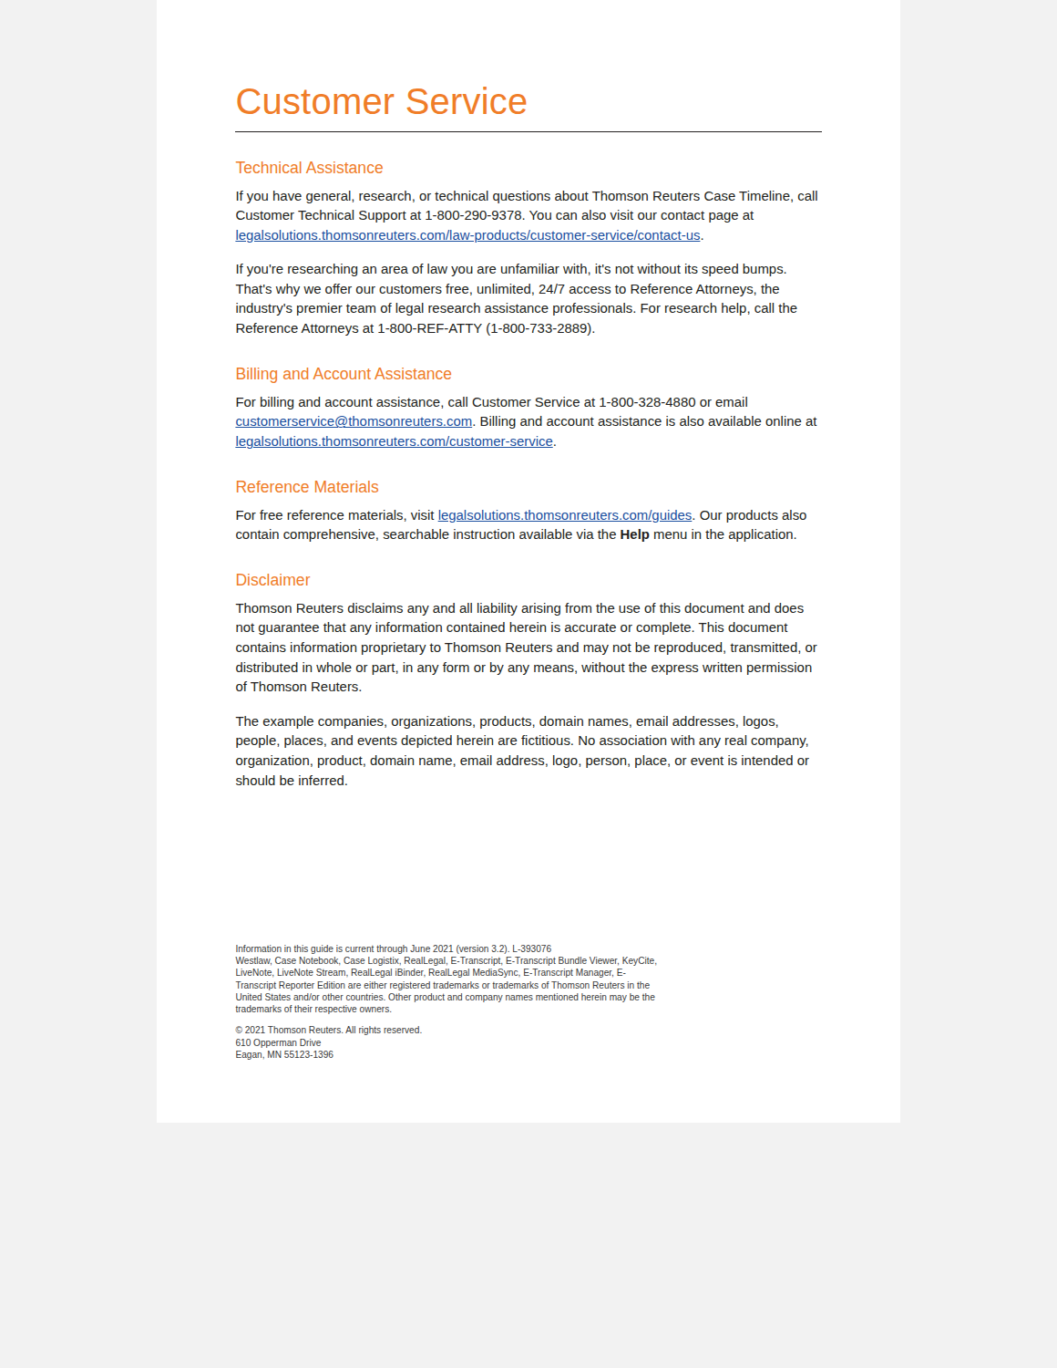Customer Service
Technical Assistance
If you have general, research, or technical questions about Thomson Reuters Case Timeline, call Customer Technical Support at 1-800-290-9378. You can also visit our contact page at legalsolutions.thomsonreuters.com/law-products/customer-service/contact-us.
If you're researching an area of law you are unfamiliar with, it's not without its speed bumps. That's why we offer our customers free, unlimited, 24/7 access to Reference Attorneys, the industry's premier team of legal research assistance professionals. For research help, call the Reference Attorneys at 1-800-REF-ATTY (1-800-733-2889).
Billing and Account Assistance
For billing and account assistance, call Customer Service at 1-800-328-4880 or email customerservice@thomsonreuters.com. Billing and account assistance is also available online at legalsolutions.thomsonreuters.com/customer-service.
Reference Materials
For free reference materials, visit legalsolutions.thomsonreuters.com/guides. Our products also contain comprehensive, searchable instruction available via the Help menu in the application.
Disclaimer
Thomson Reuters disclaims any and all liability arising from the use of this document and does not guarantee that any information contained herein is accurate or complete. This document contains information proprietary to Thomson Reuters and may not be reproduced, transmitted, or distributed in whole or part, in any form or by any means, without the express written permission of Thomson Reuters.
The example companies, organizations, products, domain names, email addresses, logos, people, places, and events depicted herein are fictitious. No association with any real company, organization, product, domain name, email address, logo, person, place, or event is intended or should be inferred.
Information in this guide is current through June 2021 (version 3.2). L-393076
Westlaw, Case Notebook, Case Logistix, RealLegal, E-Transcript, E-Transcript Bundle Viewer, KeyCite,
LiveNote, LiveNote Stream, RealLegal iBinder, RealLegal MediaSync, E-Transcript Manager, E-
Transcript Reporter Edition are either registered trademarks or trademarks of Thomson Reuters in the
United States and/or other countries. Other product and company names mentioned herein may be the
trademarks of their respective owners.
© 2021 Thomson Reuters. All rights reserved.
610 Opperman Drive
Eagan, MN 55123-1396